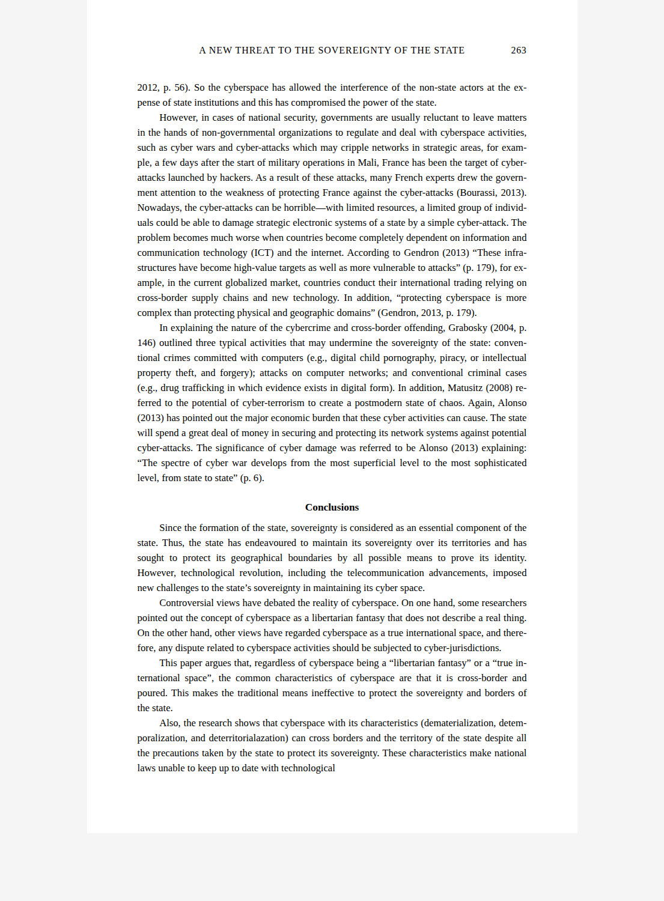A New Threat to the Sovereignty of the State 263
2012, p. 56). So the cyberspace has allowed the interference of the non-state actors at the expense of state institutions and this has compromised the power of the state.
However, in cases of national security, governments are usually reluctant to leave matters in the hands of non-governmental organizations to regulate and deal with cyberspace activities, such as cyber wars and cyber-attacks which may cripple networks in strategic areas, for example, a few days after the start of military operations in Mali, France has been the target of cyber-attacks launched by hackers. As a result of these attacks, many French experts drew the government attention to the weakness of protecting France against the cyber-attacks (Bourassi, 2013). Nowadays, the cyber-attacks can be horrible—with limited resources, a limited group of individuals could be able to damage strategic electronic systems of a state by a simple cyber-attack. The problem becomes much worse when countries become completely dependent on information and communication technology (ICT) and the internet. According to Gendron (2013) “These infrastructures have become high-value targets as well as more vulnerable to attacks” (p. 179), for example, in the current globalized market, countries conduct their international trading relying on cross-border supply chains and new technology. In addition, “protecting cyberspace is more complex than protecting physical and geographic domains” (Gendron, 2013, p. 179).
In explaining the nature of the cybercrime and cross-border offending, Grabosky (2004, p. 146) outlined three typical activities that may undermine the sovereignty of the state: conventional crimes committed with computers (e.g., digital child pornography, piracy, or intellectual property theft, and forgery); attacks on computer networks; and conventional criminal cases (e.g., drug trafficking in which evidence exists in digital form). In addition, Matusitz (2008) referred to the potential of cyber-terrorism to create a postmodern state of chaos. Again, Alonso (2013) has pointed out the major economic burden that these cyber activities can cause. The state will spend a great deal of money in securing and protecting its network systems against potential cyber-attacks. The significance of cyber damage was referred to be Alonso (2013) explaining: “The spectre of cyber war develops from the most superficial level to the most sophisticated level, from state to state” (p. 6).
Conclusions
Since the formation of the state, sovereignty is considered as an essential component of the state. Thus, the state has endeavoured to maintain its sovereignty over its territories and has sought to protect its geographical boundaries by all possible means to prove its identity. However, technological revolution, including the telecommunication advancements, imposed new challenges to the state’s sovereignty in maintaining its cyber space.
Controversial views have debated the reality of cyberspace. On one hand, some researchers pointed out the concept of cyberspace as a libertarian fantasy that does not describe a real thing. On the other hand, other views have regarded cyberspace as a true international space, and therefore, any dispute related to cyberspace activities should be subjected to cyber-jurisdictions.
This paper argues that, regardless of cyberspace being a “libertarian fantasy” or a “true international space”, the common characteristics of cyberspace are that it is cross-border and poured. This makes the traditional means ineffective to protect the sovereignty and borders of the state.
Also, the research shows that cyberspace with its characteristics (dematerialization, detemporalization, and deterritorialazation) can cross borders and the territory of the state despite all the precautions taken by the state to protect its sovereignty. These characteristics make national laws unable to keep up to date with technological